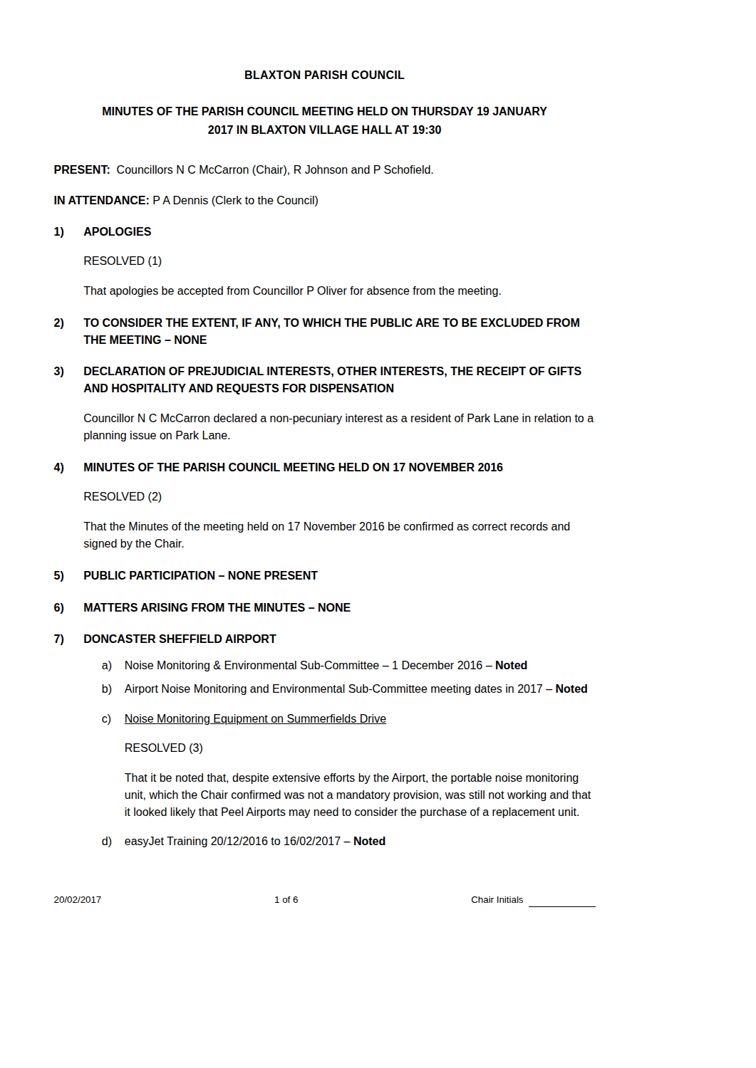BLAXTON PARISH COUNCIL
MINUTES OF THE PARISH COUNCIL MEETING HELD ON THURSDAY 19 JANUARY
2017 IN BLAXTON VILLAGE HALL AT 19:30
PRESENT: Councillors N C McCarron (Chair), R Johnson and P Schofield.
IN ATTENDANCE: P A Dennis (Clerk to the Council)
Apologies
RESOLVED (1)
That apologies be accepted from Councillor P Oliver for absence from the meeting.
To consider the extent, if any, to which the public are to be excluded from the meeting – None
Declaration of prejudicial interests, other interests, the receipt of gifts and hospitality and requests for dispensation
Councillor N C McCarron declared a non-pecuniary interest as a resident of Park Lane in relation to a planning issue on Park Lane.
Minutes of the Parish Council meeting held on 17 November 2016
RESOLVED (2)
That the Minutes of the meeting held on 17 November 2016 be confirmed as correct records and signed by the Chair.
Public participation – None present
Matters arising from the Minutes – None
Doncaster Sheffield Airport
Noise Monitoring & Environmental Sub-Committee – 1 December 2016 – Noted
Airport Noise Monitoring and Environmental Sub-Committee meeting dates in 2017 – Noted
Noise Monitoring Equipment on Summerfields Drive
RESOLVED (3)
That it be noted that, despite extensive efforts by the Airport, the portable noise monitoring unit, which the Chair confirmed was not a mandatory provision, was still not working and that it looked likely that Peel Airports may need to consider the purchase of a replacement unit.
easyJet Training 20/12/2016 to 16/02/2017 – Noted
20/02/2017
1 of 6
Chair Initials